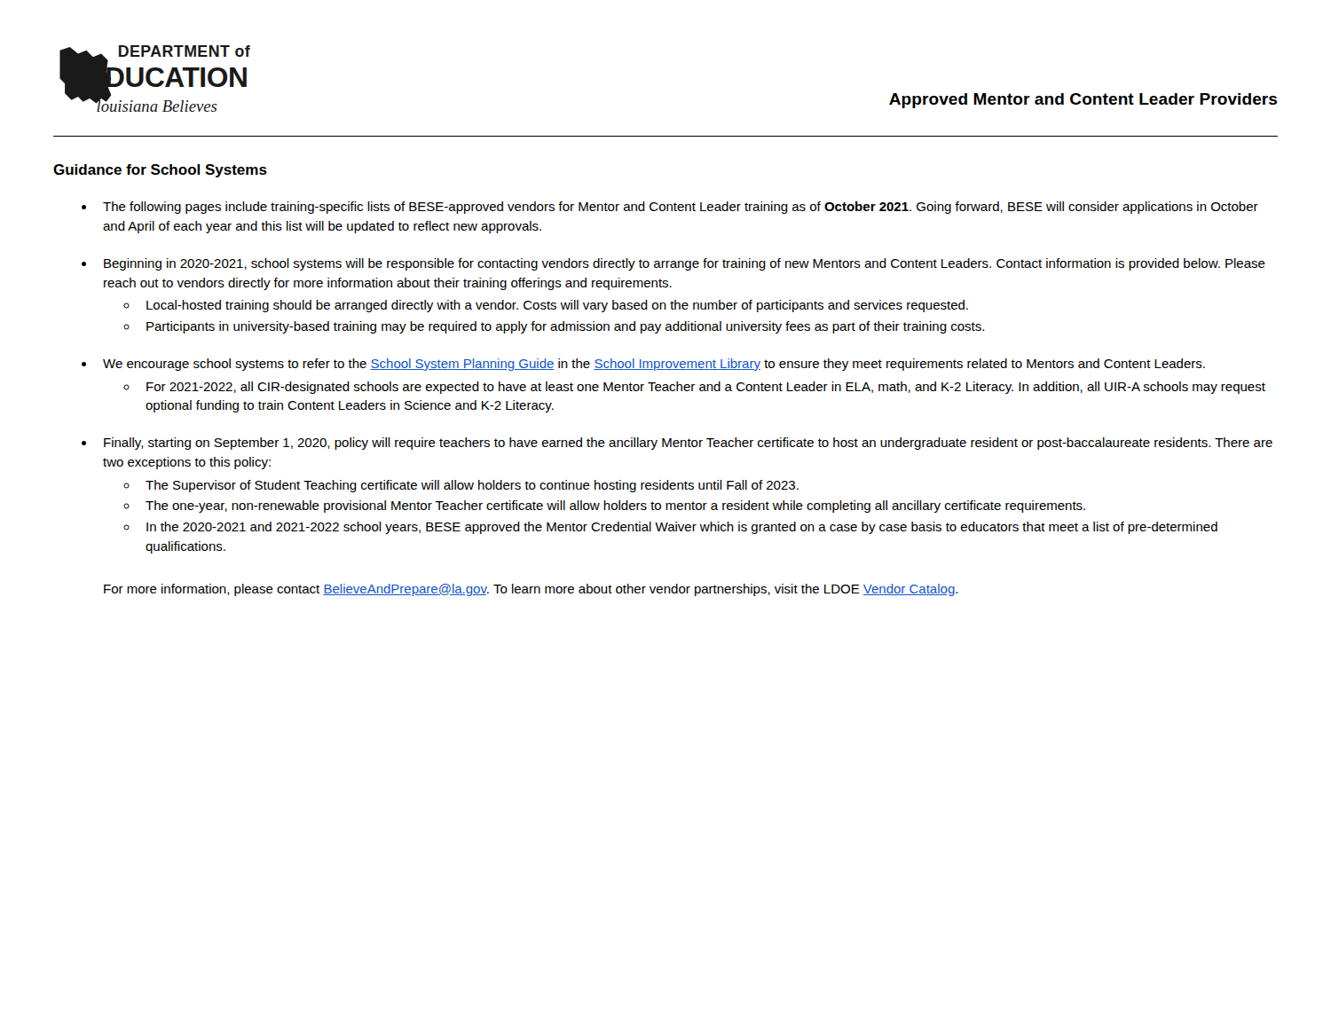DEPARTMENT of EDUCATION louisiana Believes
Approved Mentor and Content Leader Providers
Guidance for School Systems
The following pages include training-specific lists of BESE-approved vendors for Mentor and Content Leader training as of October 2021. Going forward, BESE will consider applications in October and April of each year and this list will be updated to reflect new approvals.
Beginning in 2020-2021, school systems will be responsible for contacting vendors directly to arrange for training of new Mentors and Content Leaders. Contact information is provided below. Please reach out to vendors directly for more information about their training offerings and requirements.
Local-hosted training should be arranged directly with a vendor. Costs will vary based on the number of participants and services requested.
Participants in university-based training may be required to apply for admission and pay additional university fees as part of their training costs.
We encourage school systems to refer to the School System Planning Guide in the School Improvement Library to ensure they meet requirements related to Mentors and Content Leaders.
For 2021-2022, all CIR-designated schools are expected to have at least one Mentor Teacher and a Content Leader in ELA, math, and K-2 Literacy. In addition, all UIR-A schools may request optional funding to train Content Leaders in Science and K-2 Literacy.
Finally, starting on September 1, 2020, policy will require teachers to have earned the ancillary Mentor Teacher certificate to host an undergraduate resident or post-baccalaureate residents. There are two exceptions to this policy:
The Supervisor of Student Teaching certificate will allow holders to continue hosting residents until Fall of 2023.
The one-year, non-renewable provisional Mentor Teacher certificate will allow holders to mentor a resident while completing all ancillary certificate requirements.
In the 2020-2021 and 2021-2022 school years, BESE approved the Mentor Credential Waiver which is granted on a case by case basis to educators that meet a list of pre-determined qualifications.
For more information, please contact BelieveAndPrepare@la.gov. To learn more about other vendor partnerships, visit the LDOE Vendor Catalog.